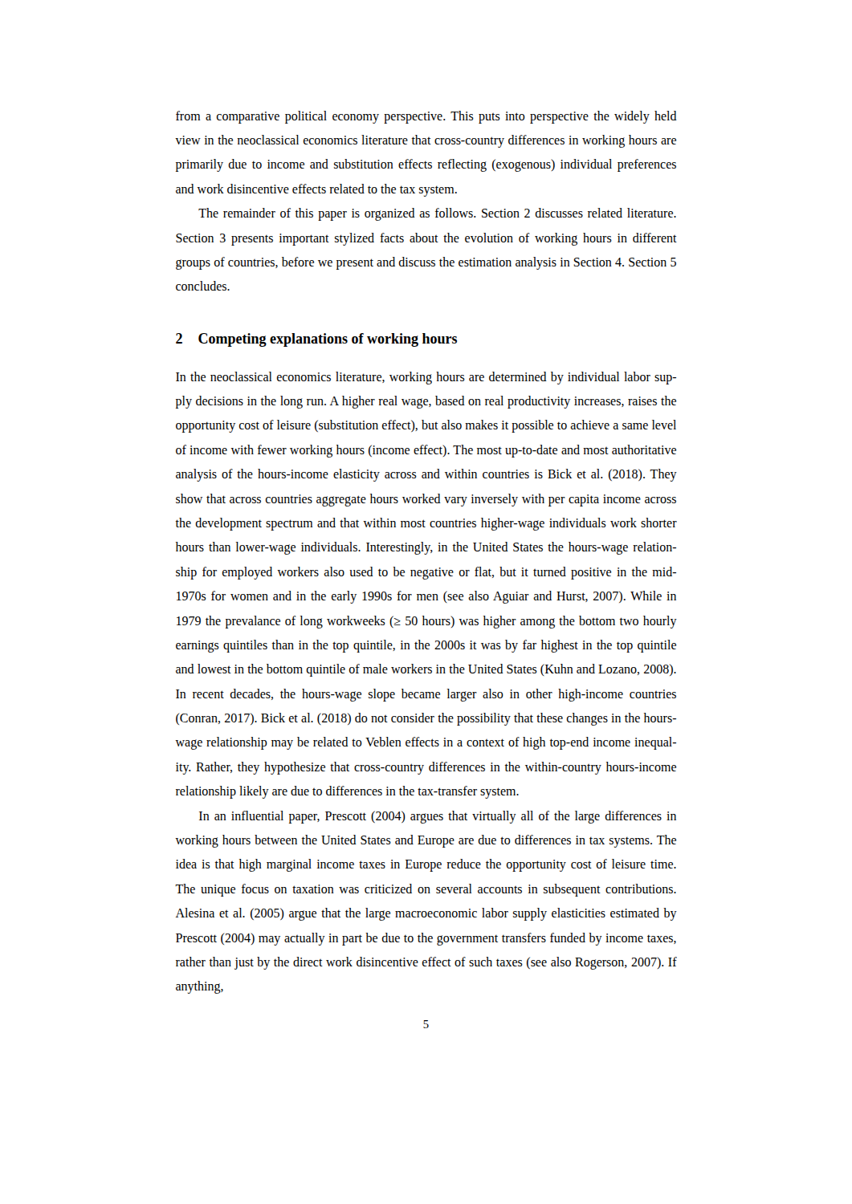from a comparative political economy perspective. This puts into perspective the widely held view in the neoclassical economics literature that cross-country differences in working hours are primarily due to income and substitution effects reflecting (exogenous) individual preferences and work disincentive effects related to the tax system.
The remainder of this paper is organized as follows. Section 2 discusses related literature. Section 3 presents important stylized facts about the evolution of working hours in different groups of countries, before we present and discuss the estimation analysis in Section 4. Section 5 concludes.
2 Competing explanations of working hours
In the neoclassical economics literature, working hours are determined by individual labor supply decisions in the long run. A higher real wage, based on real productivity increases, raises the opportunity cost of leisure (substitution effect), but also makes it possible to achieve a same level of income with fewer working hours (income effect). The most up-to-date and most authoritative analysis of the hours-income elasticity across and within countries is Bick et al. (2018). They show that across countries aggregate hours worked vary inversely with per capita income across the development spectrum and that within most countries higher-wage individuals work shorter hours than lower-wage individuals. Interestingly, in the United States the hours-wage relationship for employed workers also used to be negative or flat, but it turned positive in the mid-1970s for women and in the early 1990s for men (see also Aguiar and Hurst, 2007). While in 1979 the prevalance of long workweeks (≥ 50 hours) was higher among the bottom two hourly earnings quintiles than in the top quintile, in the 2000s it was by far highest in the top quintile and lowest in the bottom quintile of male workers in the United States (Kuhn and Lozano, 2008). In recent decades, the hours-wage slope became larger also in other high-income countries (Conran, 2017). Bick et al. (2018) do not consider the possibility that these changes in the hours-wage relationship may be related to Veblen effects in a context of high top-end income inequality. Rather, they hypothesize that cross-country differences in the within-country hours-income relationship likely are due to differences in the tax-transfer system.
In an influential paper, Prescott (2004) argues that virtually all of the large differences in working hours between the United States and Europe are due to differences in tax systems. The idea is that high marginal income taxes in Europe reduce the opportunity cost of leisure time. The unique focus on taxation was criticized on several accounts in subsequent contributions. Alesina et al. (2005) argue that the large macroeconomic labor supply elasticities estimated by Prescott (2004) may actually in part be due to the government transfers funded by income taxes, rather than just by the direct work disincentive effect of such taxes (see also Rogerson, 2007). If anything,
5